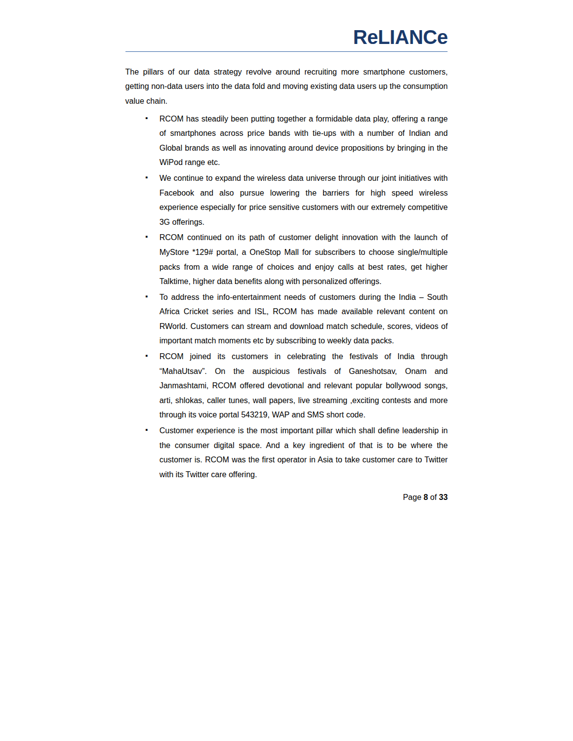Re LIАNCe
The pillars of our data strategy revolve around recruiting more smartphone customers, getting non-data users into the data fold and moving existing data users up the consumption value chain.
RCOM has steadily been putting together a formidable data play, offering a range of smartphones across price bands with tie-ups with a number of Indian and Global brands as well as innovating around device propositions by bringing in the WiPod range etc.
We continue to expand the wireless data universe through our joint initiatives with Facebook and also pursue lowering the barriers for high speed wireless experience especially for price sensitive customers with our extremely competitive 3G offerings.
RCOM continued on its path of customer delight innovation with the launch of MyStore *129# portal, a OneStop Mall for subscribers to choose single/multiple packs from a wide range of choices and enjoy calls at best rates, get higher Talktime, higher data benefits along with personalized offerings.
To address the info-entertainment needs of customers during the India – South Africa Cricket series and ISL, RCOM has made available relevant content on RWorld. Customers can stream and download match schedule, scores, videos of important match moments etc by subscribing to weekly data packs.
RCOM joined its customers in celebrating the festivals of India through “MahaUtsav”. On the auspicious festivals of Ganeshotsav, Onam and Janmashtami, RCOM offered devotional and relevant popular bollywood songs, arti, shlokas, caller tunes, wall papers, live streaming ,exciting contests and more through its voice portal 543219, WAP and SMS short code.
Customer experience is the most important pillar which shall define leadership in the consumer digital space. And a key ingredient of that is to be where the customer is. RCOM was the first operator in Asia to take customer care to Twitter with its Twitter care offering.
Page 8 of 33